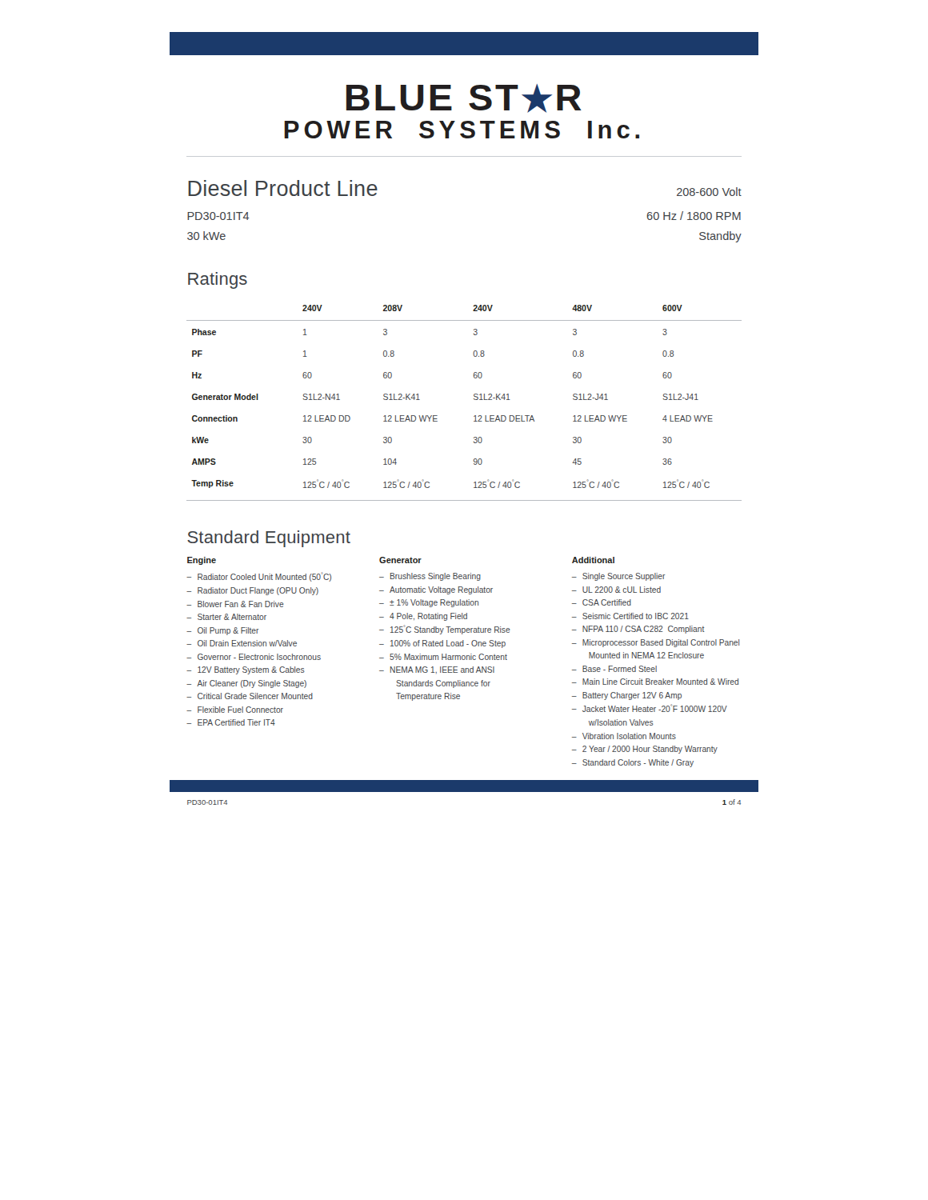BLUE ST★R
POWER SYSTEMS Inc.
Diesel Product Line
208-600 Volt
PD30-01IT4
60 Hz / 1800 RPM
30 kWe
Standby
Ratings
| | 240V | 208V | 240V | 480V | 600V |
| --- | --- | --- | --- | --- | --- |
| Phase | 1 | 3 | 3 | 3 | 3 |
| PF | 1 | 0.8 | 0.8 | 0.8 | 0.8 |
| Hz | 60 | 60 | 60 | 60 | 60 |
| Generator Model | S1L2-N41 | S1L2-K41 | S1L2-K41 | S1L2-J41 | S1L2-J41 |
| Connection | 12 LEAD DD | 12 LEAD WYE | 12 LEAD DELTA | 12 LEAD WYE | 4 LEAD WYE |
| kWe | 30 | 30 | 30 | 30 | 30 |
| AMPS | 125 | 104 | 90 | 45 | 36 |
| Temp Rise | 125 ° C / 40 ° C | 125 ° C / 40 ° C | 125 ° C / 40 ° C | 125 ° C / 40 ° C | 125 ° C / 40 ° C |
Standard Equipment
Engine
Radiator Cooled Unit Mounted (50°C)
Radiator Duct Flange (OPU Only)
Blower Fan & Fan Drive
Starter & Alternator
Oil Pump & Filter
Oil Drain Extension w/Valve
Governor - Electronic Isochronous
12V Battery System & Cables
Air Cleaner (Dry Single Stage)
Critical Grade Silencer Mounted
Flexible Fuel Connector
EPA Certified Tier IT4
Generator
Brushless Single Bearing
Automatic Voltage Regulator
± 1% Voltage Regulation
4 Pole, Rotating Field
125°C Standby Temperature Rise
100% of Rated Load - One Step
5% Maximum Harmonic Content
NEMA MG 1, IEEE and ANSI Standards Compliance for Temperature Rise
Additional
Single Source Supplier
UL 2200 & cUL Listed
CSA Certified
Seismic Certified to IBC 2021
NFPA 110 / CSA C282 Compliant
Microprocessor Based Digital Control Panel Mounted in NEMA 12 Enclosure
Base - Formed Steel
Main Line Circuit Breaker Mounted & Wired
Battery Charger 12V 6 Amp
Jacket Water Heater -20°F 1000W 120V w/Isolation Valves
Vibration Isolation Mounts
2 Year / 2000 Hour Standby Warranty
Standard Colors - White / Gray
PD30-01IT4
1 of 4